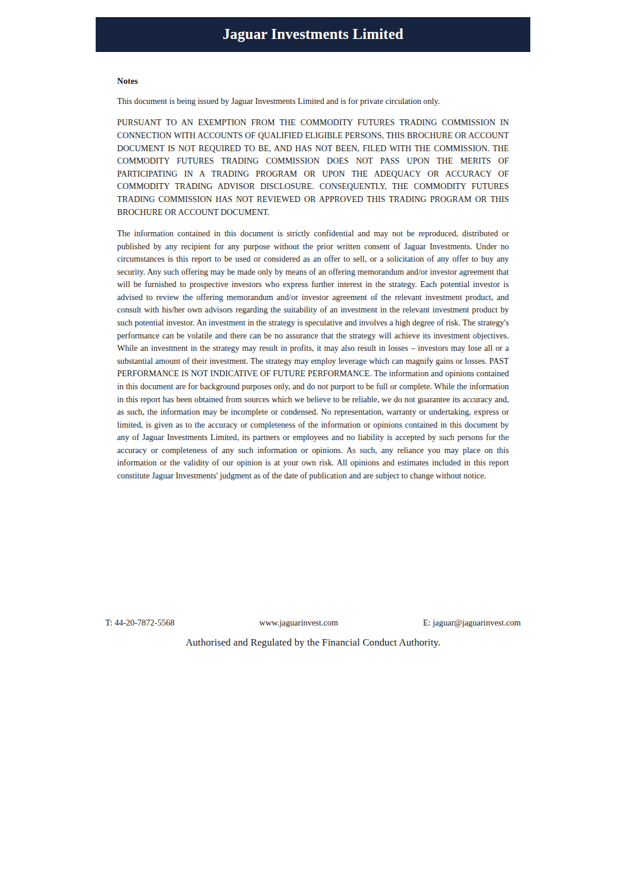Jaguar Investments Limited
Notes
This document is being issued by Jaguar Investments Limited and is for private circulation only.
PURSUANT TO AN EXEMPTION FROM THE COMMODITY FUTURES TRADING COMMISSION IN CONNECTION WITH ACCOUNTS OF QUALIFIED ELIGIBLE PERSONS, THIS BROCHURE OR ACCOUNT DOCUMENT IS NOT REQUIRED TO BE, AND HAS NOT BEEN, FILED WITH THE COMMISSION. THE COMMODITY FUTURES TRADING COMMISSION DOES NOT PASS UPON THE MERITS OF PARTICIPATING IN A TRADING PROGRAM OR UPON THE ADEQUACY OR ACCURACY OF COMMODITY TRADING ADVISOR DISCLOSURE. CONSEQUENTLY, THE COMMODITY FUTURES TRADING COMMISSION HAS NOT REVIEWED OR APPROVED THIS TRADING PROGRAM OR THIS BROCHURE OR ACCOUNT DOCUMENT.
The information contained in this document is strictly confidential and may not be reproduced, distributed or published by any recipient for any purpose without the prior written consent of Jaguar Investments. Under no circumstances is this report to be used or considered as an offer to sell, or a solicitation of any offer to buy any security. Any such offering may be made only by means of an offering memorandum and/or investor agreement that will be furnished to prospective investors who express further interest in the strategy. Each potential investor is advised to review the offering memorandum and/or investor agreement of the relevant investment product, and consult with his/her own advisors regarding the suitability of an investment in the relevant investment product by such potential investor. An investment in the strategy is speculative and involves a high degree of risk. The strategy's performance can be volatile and there can be no assurance that the strategy will achieve its investment objectives. While an investment in the strategy may result in profits, it may also result in losses – investors may lose all or a substantial amount of their investment. The strategy may employ leverage which can magnify gains or losses. PAST PERFORMANCE IS NOT INDICATIVE OF FUTURE PERFORMANCE. The information and opinions contained in this document are for background purposes only, and do not purport to be full or complete. While the information in this report has been obtained from sources which we believe to be reliable, we do not guarantee its accuracy and, as such, the information may be incomplete or condensed. No representation, warranty or undertaking, express or limited, is given as to the accuracy or completeness of the information or opinions contained in this document by any of Jaguar Investments Limited, its partners or employees and no liability is accepted by such persons for the accuracy or completeness of any such information or opinions. As such, any reliance you may place on this information or the validity of our opinion is at your own risk. All opinions and estimates included in this report constitute Jaguar Investments' judgment as of the date of publication and are subject to change without notice.
T: 44-20-7872-5568 www.jaguarinvest.com E: jaguar@jaguarinvest.com
Authorised and Regulated by the Financial Conduct Authority.